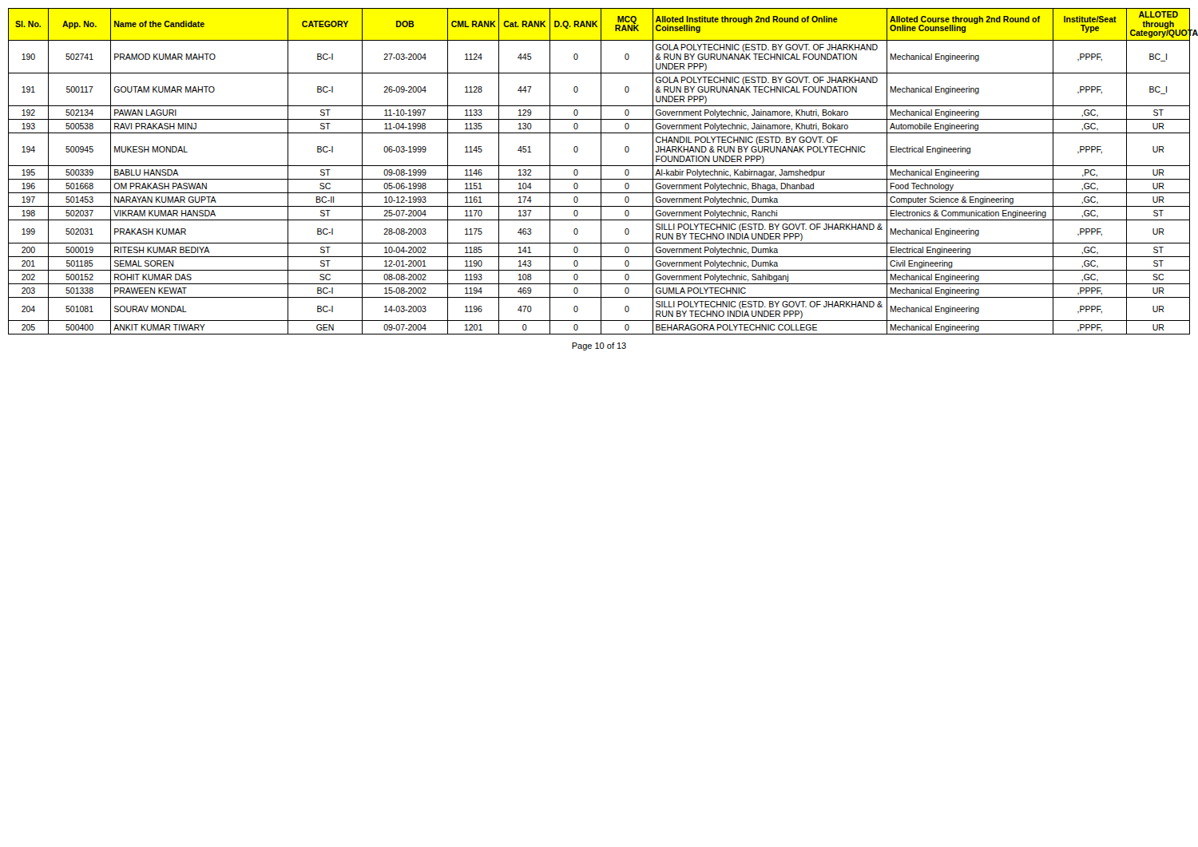| Sl. No. | App. No. | Name of the Candidate | CATEGORY | DOB | CML RANK | Cat. RANK | D.Q. RANK | MCQ RANK | Alloted Institute through 2nd Round of Online Coinselling | Alloted Course through 2nd Round of Online Counselling | Institute/Seat Type | ALLOTED through Category/QUOTA |
| --- | --- | --- | --- | --- | --- | --- | --- | --- | --- | --- | --- | --- |
| 190 | 502741 | PRAMOD KUMAR MAHTO | BC-I | 27-03-2004 | 1124 | 445 | 0 | 0 | GOLA POLYTECHNIC (ESTD. BY GOVT. OF JHARKHAND & RUN BY GURUNANAK TECHNICAL FOUNDATION UNDER PPP) | Mechanical Engineering | ,PPPF, | BC_I |
| 191 | 500117 | GOUTAM KUMAR MAHTO | BC-I | 26-09-2004 | 1128 | 447 | 0 | 0 | GOLA POLYTECHNIC (ESTD. BY GOVT. OF JHARKHAND & RUN BY GURUNANAK TECHNICAL FOUNDATION UNDER PPP) | Mechanical Engineering | ,PPPF, | BC_I |
| 192 | 502134 | PAWAN LAGURI | ST | 11-10-1997 | 1133 | 129 | 0 | 0 | Government Polytechnic, Jainamore, Khutri, Bokaro | Mechanical Engineering | ,GC, | ST |
| 193 | 500538 | RAVI PRAKASH MINJ | ST | 11-04-1998 | 1135 | 130 | 0 | 0 | Government Polytechnic, Jainamore, Khutri, Bokaro | Automobile Engineering | ,GC, | UR |
| 194 | 500945 | MUKESH MONDAL | BC-I | 06-03-1999 | 1145 | 451 | 0 | 0 | CHANDIL POLYTECHNIC (ESTD. BY GOVT. OF JHARKHAND & RUN BY GURUNANAK POLYTECHNIC FOUNDATION UNDER PPP) | Electrical Engineering | ,PPPF, | UR |
| 195 | 500339 | BABLU HANSDA | ST | 09-08-1999 | 1146 | 132 | 0 | 0 | Al-kabir Polytechnic, Kabirnagar, Jamshedpur | Mechanical Engineering | ,PC, | UR |
| 196 | 501668 | OM PRAKASH PASWAN | SC | 05-06-1998 | 1151 | 104 | 0 | 0 | Government Polytechnic, Bhaga, Dhanbad | Food Technology | ,GC, | UR |
| 197 | 501453 | NARAYAN KUMAR GUPTA | BC-II | 10-12-1993 | 1161 | 174 | 0 | 0 | Government Polytechnic, Dumka | Computer Science & Engineering | ,GC, | UR |
| 198 | 502037 | VIKRAM KUMAR HANSDA | ST | 25-07-2004 | 1170 | 137 | 0 | 0 | Government Polytechnic, Ranchi | Electronics & Communication Engineering | ,GC, | ST |
| 199 | 502031 | PRAKASH KUMAR | BC-I | 28-08-2003 | 1175 | 463 | 0 | 0 | SILLI POLYTECHNIC (ESTD. BY GOVT. OF JHARKHAND & RUN BY TECHNO INDIA UNDER PPP) | Mechanical Engineering | ,PPPF, | UR |
| 200 | 500019 | RITESH KUMAR BEDIYA | ST | 10-04-2002 | 1185 | 141 | 0 | 0 | Government Polytechnic, Dumka | Electrical Engineering | ,GC, | ST |
| 201 | 501185 | SEMAL SOREN | ST | 12-01-2001 | 1190 | 143 | 0 | 0 | Government Polytechnic, Dumka | Civil Engineering | ,GC, | ST |
| 202 | 500152 | ROHIT KUMAR DAS | SC | 08-08-2002 | 1193 | 108 | 0 | 0 | Government Polytechnic, Sahibganj | Mechanical Engineering | ,GC, | SC |
| 203 | 501338 | PRAWEEN KEWAT | BC-I | 15-08-2002 | 1194 | 469 | 0 | 0 | GUMLA POLYTECHNIC | Mechanical Engineering | ,PPPF, | UR |
| 204 | 501081 | SOURAV MONDAL | BC-I | 14-03-2003 | 1196 | 470 | 0 | 0 | SILLI POLYTECHNIC (ESTD. BY GOVT. OF JHARKHAND & RUN BY TECHNO INDIA UNDER PPP) | Mechanical Engineering | ,PPPF, | UR |
| 205 | 500400 | ANKIT KUMAR TIWARY | GEN | 09-07-2004 | 1201 | 0 | 0 | 0 | BEHARAGORA POLYTECHNIC COLLEGE | Mechanical Engineering | ,PPPF, | UR |
Page 10 of 13